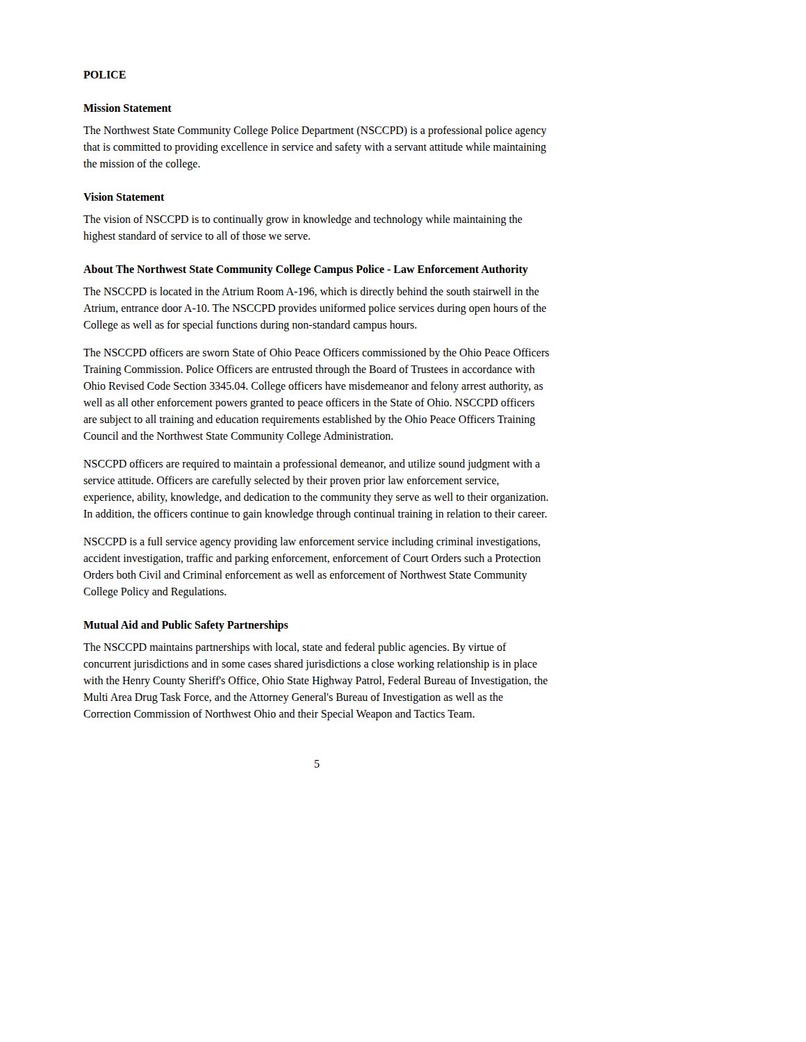POLICE
Mission Statement
The Northwest State Community College Police Department (NSCCPD) is a professional police agency that is committed to providing excellence in service and safety with a servant attitude while maintaining the mission of the college.
Vision Statement
The vision of NSCCPD is to continually grow in knowledge and technology while maintaining the highest standard of service to all of those we serve.
About The Northwest State Community College Campus Police - Law Enforcement Authority
The NSCCPD is located in the Atrium Room A-196, which is directly behind the south stairwell in the Atrium, entrance door A-10. The NSCCPD provides uniformed police services during open hours of the College as well as for special functions during non-standard campus hours.
The NSCCPD officers are sworn State of Ohio Peace Officers commissioned by the Ohio Peace Officers Training Commission. Police Officers are entrusted through the Board of Trustees in accordance with Ohio Revised Code Section 3345.04. College officers have misdemeanor and felony arrest authority, as well as all other enforcement powers granted to peace officers in the State of Ohio. NSCCPD officers are subject to all training and education requirements established by the Ohio Peace Officers Training Council and the Northwest State Community College Administration.
NSCCPD officers are required to maintain a professional demeanor, and utilize sound judgment with a service attitude. Officers are carefully selected by their proven prior law enforcement service, experience, ability, knowledge, and dedication to the community they serve as well to their organization. In addition, the officers continue to gain knowledge through continual training in relation to their career.
NSCCPD is a full service agency providing law enforcement service including criminal investigations, accident investigation, traffic and parking enforcement, enforcement of Court Orders such a Protection Orders both Civil and Criminal enforcement as well as enforcement of Northwest State Community College Policy and Regulations.
Mutual Aid and Public Safety Partnerships
The NSCCPD maintains partnerships with local, state and federal public agencies. By virtue of concurrent jurisdictions and in some cases shared jurisdictions a close working relationship is in place with the Henry County Sheriff's Office, Ohio State Highway Patrol, Federal Bureau of Investigation, the Multi Area Drug Task Force, and the Attorney General's Bureau of Investigation as well as the Correction Commission of Northwest Ohio and their Special Weapon and Tactics Team.
5